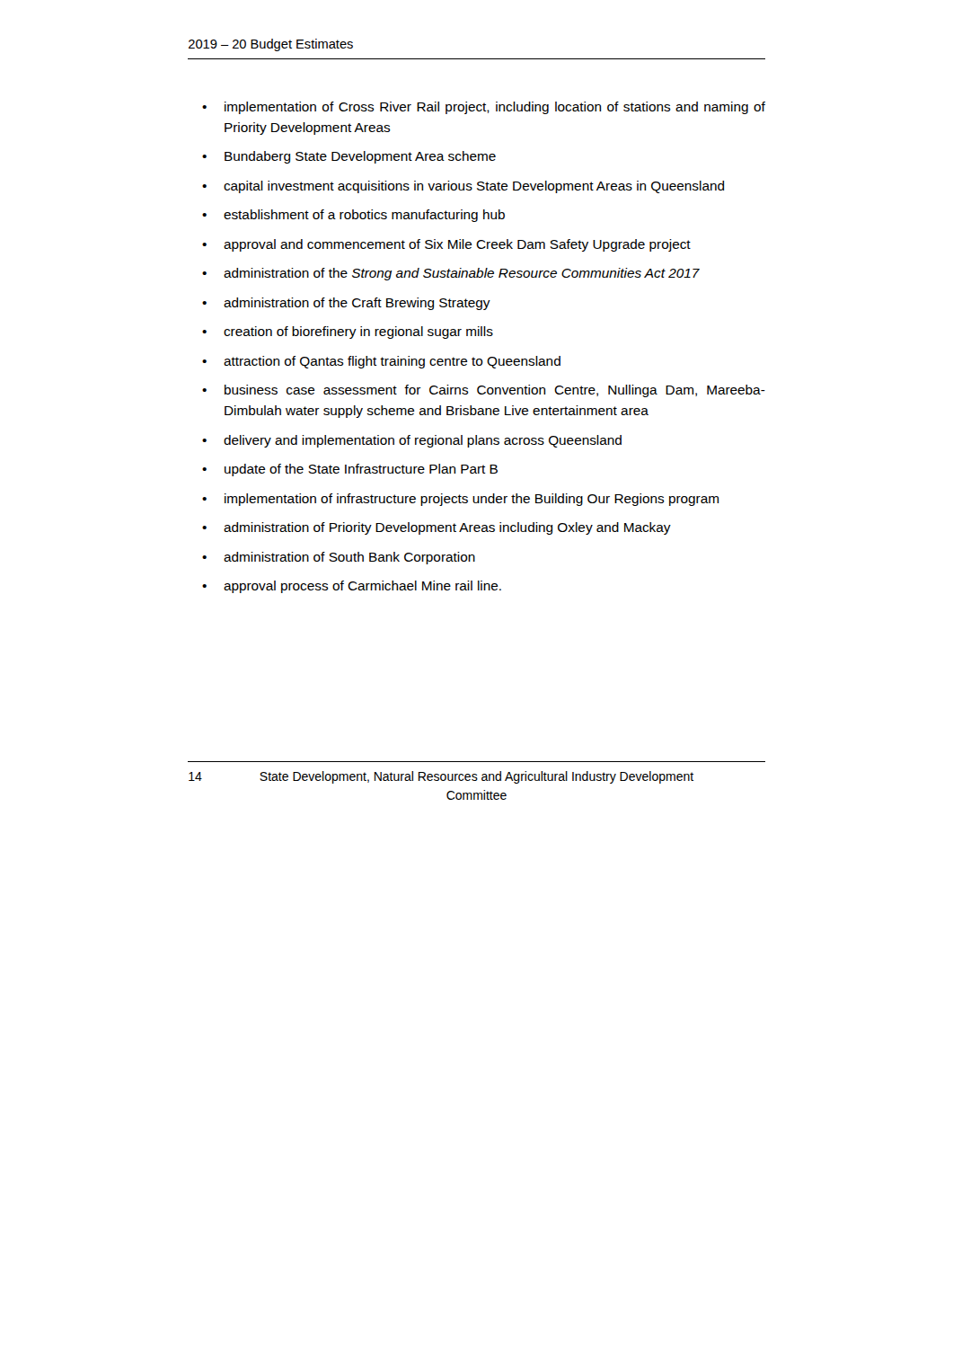2019 – 20 Budget Estimates
implementation of Cross River Rail project, including location of stations and naming of Priority Development Areas
Bundaberg State Development Area scheme
capital investment acquisitions in various State Development Areas in Queensland
establishment of a robotics manufacturing hub
approval and commencement of Six Mile Creek Dam Safety Upgrade project
administration of the Strong and Sustainable Resource Communities Act 2017
administration of the Craft Brewing Strategy
creation of biorefinery in regional sugar mills
attraction of Qantas flight training centre to Queensland
business case assessment for Cairns Convention Centre, Nullinga Dam, Mareeba-Dimbulah water supply scheme and Brisbane Live entertainment area
delivery and implementation of regional plans across Queensland
update of the State Infrastructure Plan Part B
implementation of infrastructure projects under the Building Our Regions program
administration of Priority Development Areas including Oxley and Mackay
administration of South Bank Corporation
approval process of Carmichael Mine rail line.
14 State Development, Natural Resources and Agricultural Industry Development Committee